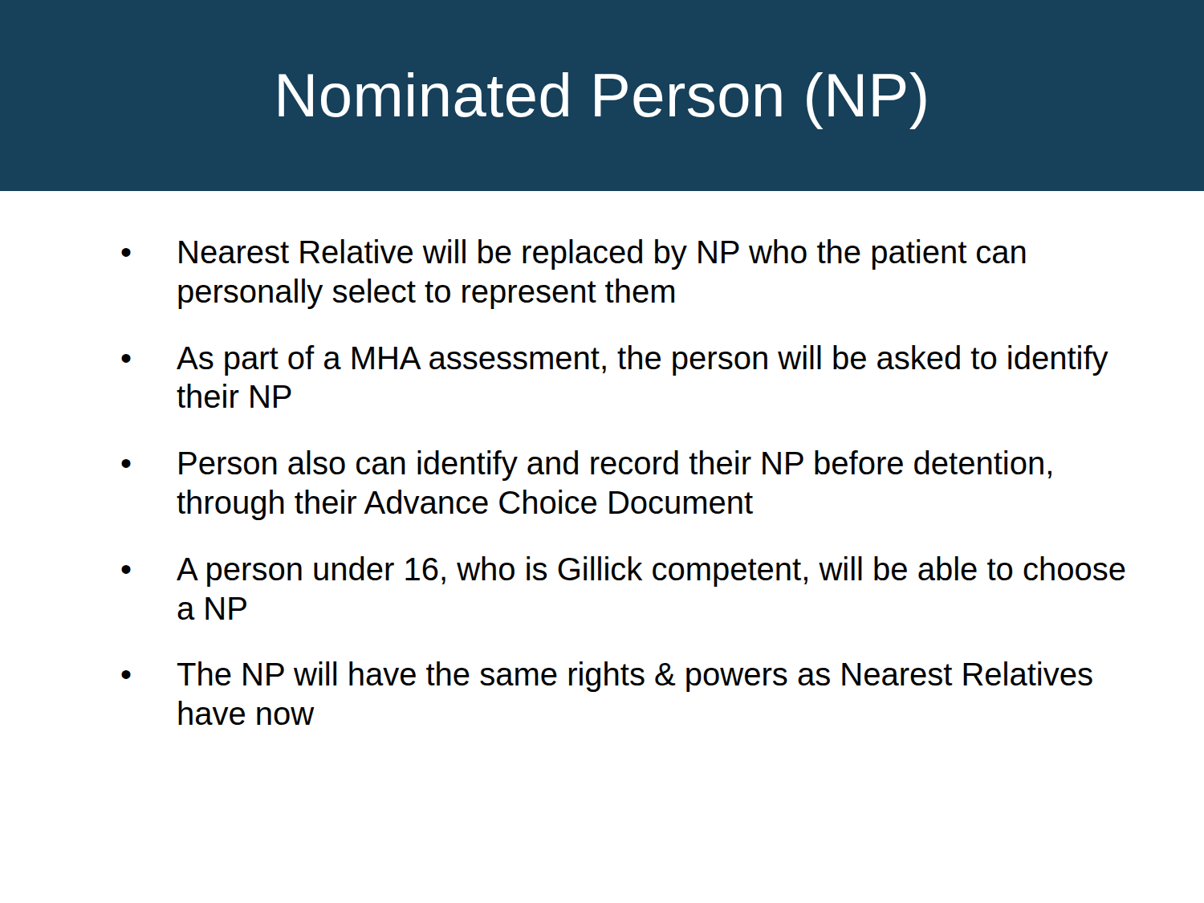Nominated Person (NP)
Nearest Relative will be replaced by NP who the patient can personally select to represent them
As part of a MHA assessment, the person will be asked to identify their NP
Person also can identify and record their NP before detention, through their Advance Choice Document
A person under 16, who is Gillick competent, will be able to choose a NP
The NP will have the same rights & powers as Nearest Relatives have now